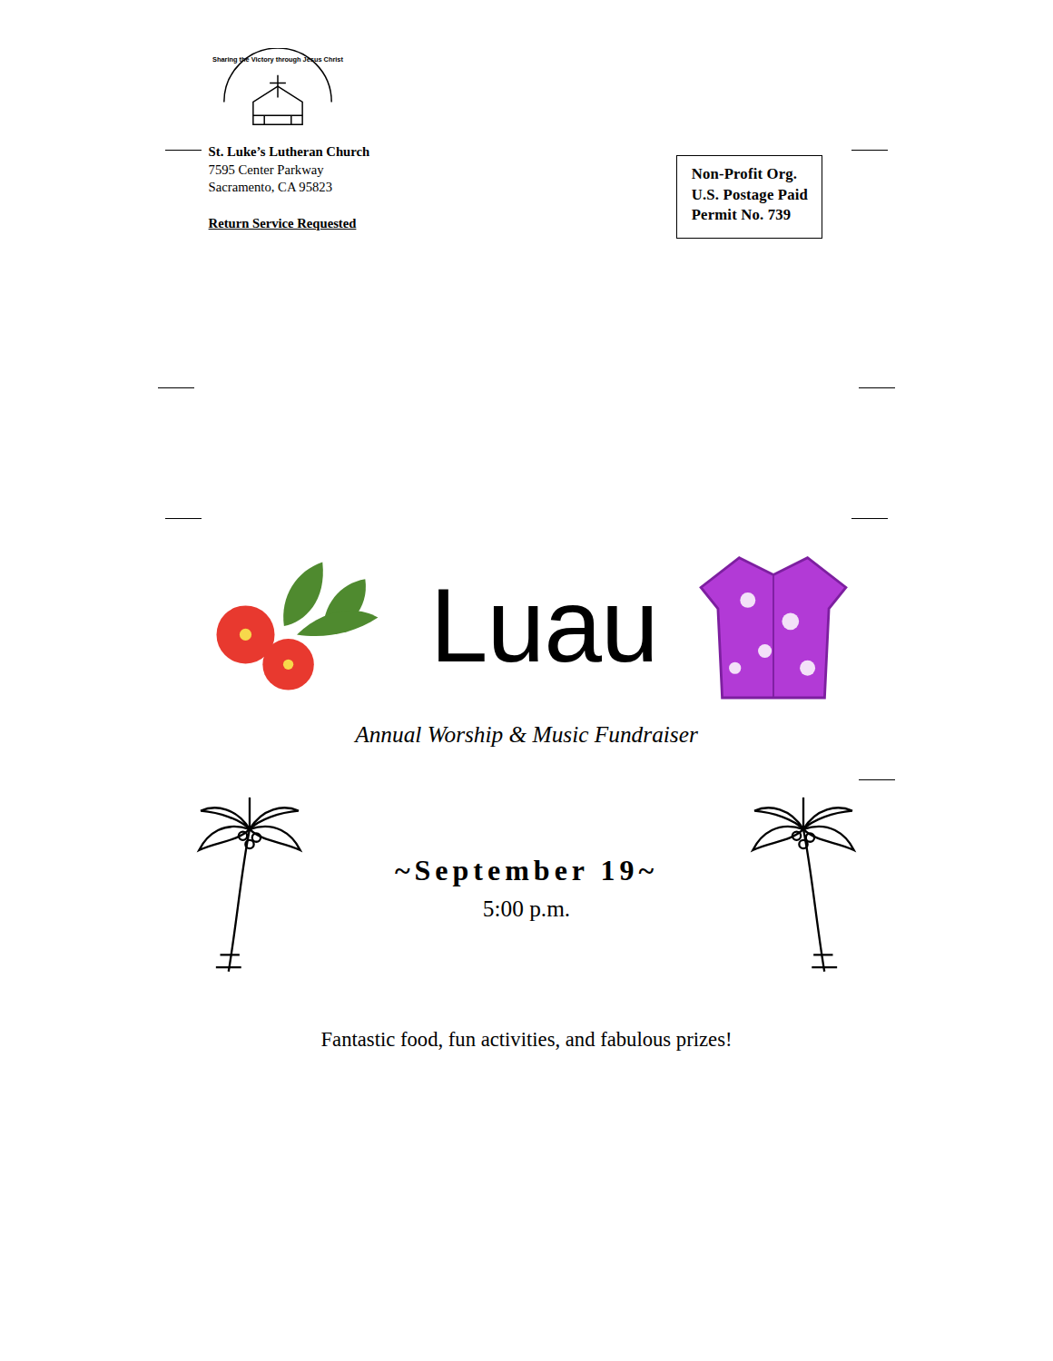St. Luke’s Lutheran Church
7595 Center Parkway
Sacramento, CA 95823
Return Service Requested
Non-Profit Org.
U.S. Postage Paid
Permit No. 739
Luau
Annual Worship & Music Fundraiser
~September 19~
5:00 p.m.
Fantastic food, fun activities, and fabulous prizes!